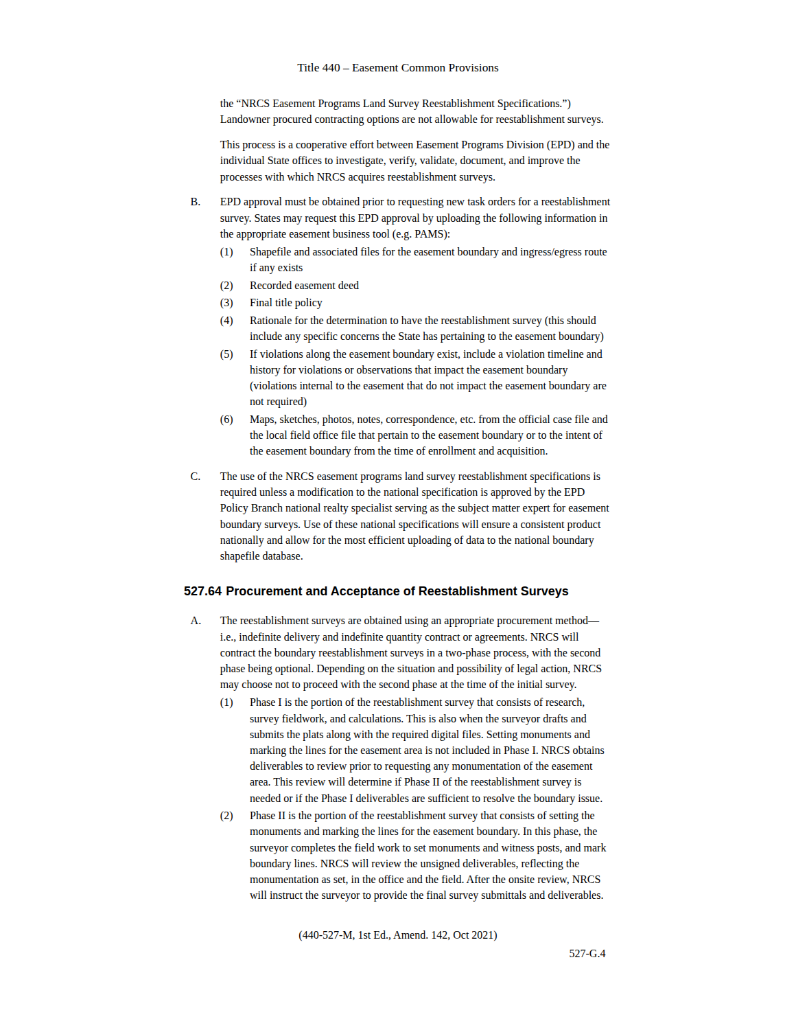Title 440 – Easement Common Provisions
the “NRCS Easement Programs Land Survey Reestablishment Specifications.”) Landowner procured contracting options are not allowable for reestablishment surveys.
This process is a cooperative effort between Easement Programs Division (EPD) and the individual State offices to investigate, verify, validate, document, and improve the processes with which NRCS acquires reestablishment surveys.
B. EPD approval must be obtained prior to requesting new task orders for a reestablishment survey. States may request this EPD approval by uploading the following information in the appropriate easement business tool (e.g. PAMS):
(1) Shapefile and associated files for the easement boundary and ingress/egress route if any exists
(2) Recorded easement deed
(3) Final title policy
(4) Rationale for the determination to have the reestablishment survey (this should include any specific concerns the State has pertaining to the easement boundary)
(5) If violations along the easement boundary exist, include a violation timeline and history for violations or observations that impact the easement boundary (violations internal to the easement that do not impact the easement boundary are not required)
(6) Maps, sketches, photos, notes, correspondence, etc. from the official case file and the local field office file that pertain to the easement boundary or to the intent of the easement boundary from the time of enrollment and acquisition.
C. The use of the NRCS easement programs land survey reestablishment specifications is required unless a modification to the national specification is approved by the EPD Policy Branch national realty specialist serving as the subject matter expert for easement boundary surveys. Use of these national specifications will ensure a consistent product nationally and allow for the most efficient uploading of data to the national boundary shapefile database.
527.64 Procurement and Acceptance of Reestablishment Surveys
A. The reestablishment surveys are obtained using an appropriate procurement method—i.e., indefinite delivery and indefinite quantity contract or agreements. NRCS will contract the boundary reestablishment surveys in a two-phase process, with the second phase being optional. Depending on the situation and possibility of legal action, NRCS may choose not to proceed with the second phase at the time of the initial survey.
(1) Phase I is the portion of the reestablishment survey that consists of research, survey fieldwork, and calculations. This is also when the surveyor drafts and submits the plats along with the required digital files. Setting monuments and marking the lines for the easement area is not included in Phase I. NRCS obtains deliverables to review prior to requesting any monumentation of the easement area. This review will determine if Phase II of the reestablishment survey is needed or if the Phase I deliverables are sufficient to resolve the boundary issue.
(2) Phase II is the portion of the reestablishment survey that consists of setting the monuments and marking the lines for the easement boundary. In this phase, the surveyor completes the field work to set monuments and witness posts, and mark boundary lines. NRCS will review the unsigned deliverables, reflecting the monumentation as set, in the office and the field. After the onsite review, NRCS will instruct the surveyor to provide the final survey submittals and deliverables.
(440-527-M, 1st Ed., Amend. 142, Oct 2021)
527-G.4